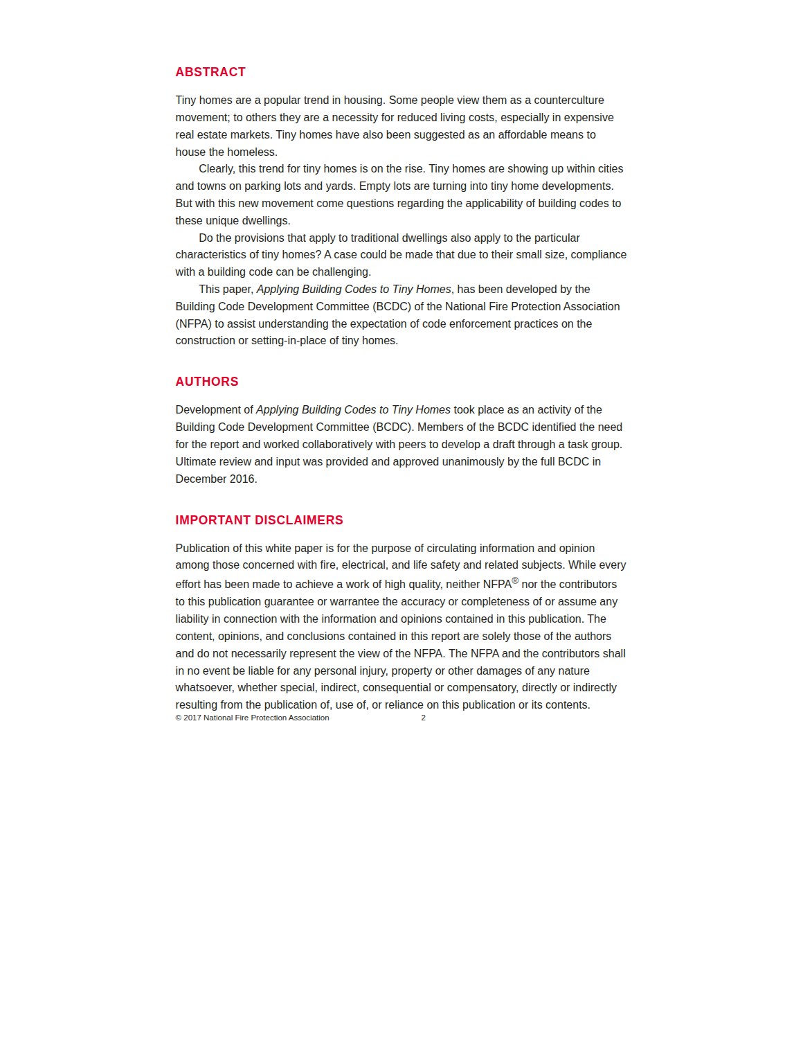Abstract
Tiny homes are a popular trend in housing. Some people view them as a counterculture movement; to others they are a necessity for reduced living costs, especially in expensive real estate markets. Tiny homes have also been suggested as an affordable means to house the homeless.
Clearly, this trend for tiny homes is on the rise. Tiny homes are showing up within cities and towns on parking lots and yards. Empty lots are turning into tiny home developments. But with this new movement come questions regarding the applicability of building codes to these unique dwellings.
Do the provisions that apply to traditional dwellings also apply to the particular characteristics of tiny homes? A case could be made that due to their small size, compliance with a building code can be challenging.
This paper, Applying Building Codes to Tiny Homes, has been developed by the Building Code Development Committee (BCDC) of the National Fire Protection Association (NFPA) to assist understanding the expectation of code enforcement practices on the construction or setting-in-place of tiny homes.
Authors
Development of Applying Building Codes to Tiny Homes took place as an activity of the Building Code Development Committee (BCDC). Members of the BCDC identified the need for the report and worked collaboratively with peers to develop a draft through a task group. Ultimate review and input was provided and approved unanimously by the full BCDC in December 2016.
Important Disclaimers
Publication of this white paper is for the purpose of circulating information and opinion among those concerned with fire, electrical, and life safety and related subjects. While every effort has been made to achieve a work of high quality, neither NFPA® nor the contributors to this publication guarantee or warrantee the accuracy or completeness of or assume any liability in connection with the information and opinions contained in this publication. The content, opinions, and conclusions contained in this report are solely those of the authors and do not necessarily represent the view of the NFPA. The NFPA and the contributors shall in no event be liable for any personal injury, property or other damages of any nature whatsoever, whether special, indirect, consequential or compensatory, directly or indirectly resulting from the publication of, use of, or reliance on this publication or its contents.
© 2017 National Fire Protection Association 2